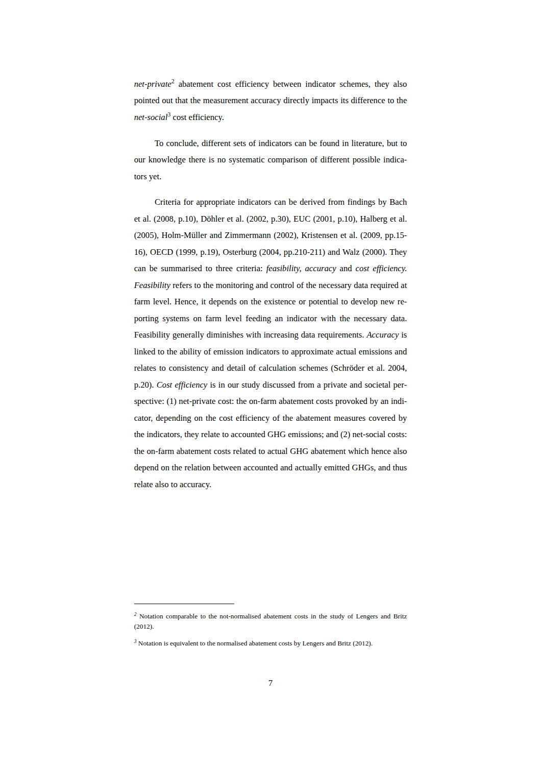net-private2 abatement cost efficiency between indicator schemes, they also pointed out that the measurement accuracy directly impacts its difference to the net-social3 cost efficiency.
To conclude, different sets of indicators can be found in literature, but to our knowledge there is no systematic comparison of different possible indicators yet.
Criteria for appropriate indicators can be derived from findings by Bach et al. (2008, p.10), Döhler et al. (2002, p.30), EUC (2001, p.10), Halberg et al. (2005), Holm-Müller and Zimmermann (2002), Kristensen et al. (2009, pp.15-16), OECD (1999, p.19), Osterburg (2004, pp.210-211) and Walz (2000). They can be summarised to three criteria: feasibility, accuracy and cost efficiency. Feasibility refers to the monitoring and control of the necessary data required at farm level. Hence, it depends on the existence or potential to develop new reporting systems on farm level feeding an indicator with the necessary data. Feasibility generally diminishes with increasing data requirements. Accuracy is linked to the ability of emission indicators to approximate actual emissions and relates to consistency and detail of calculation schemes (Schröder et al. 2004, p.20). Cost efficiency is in our study discussed from a private and societal perspective: (1) net-private cost: the on-farm abatement costs provoked by an indicator, depending on the cost efficiency of the abatement measures covered by the indicators, they relate to accounted GHG emissions; and (2) net-social costs: the on-farm abatement costs related to actual GHG abatement which hence also depend on the relation between accounted and actually emitted GHGs, and thus relate also to accuracy.
2 Notation comparable to the not-normalised abatement costs in the study of Lengers and Britz (2012).
3 Notation is equivalent to the normalised abatement costs by Lengers and Britz (2012).
7